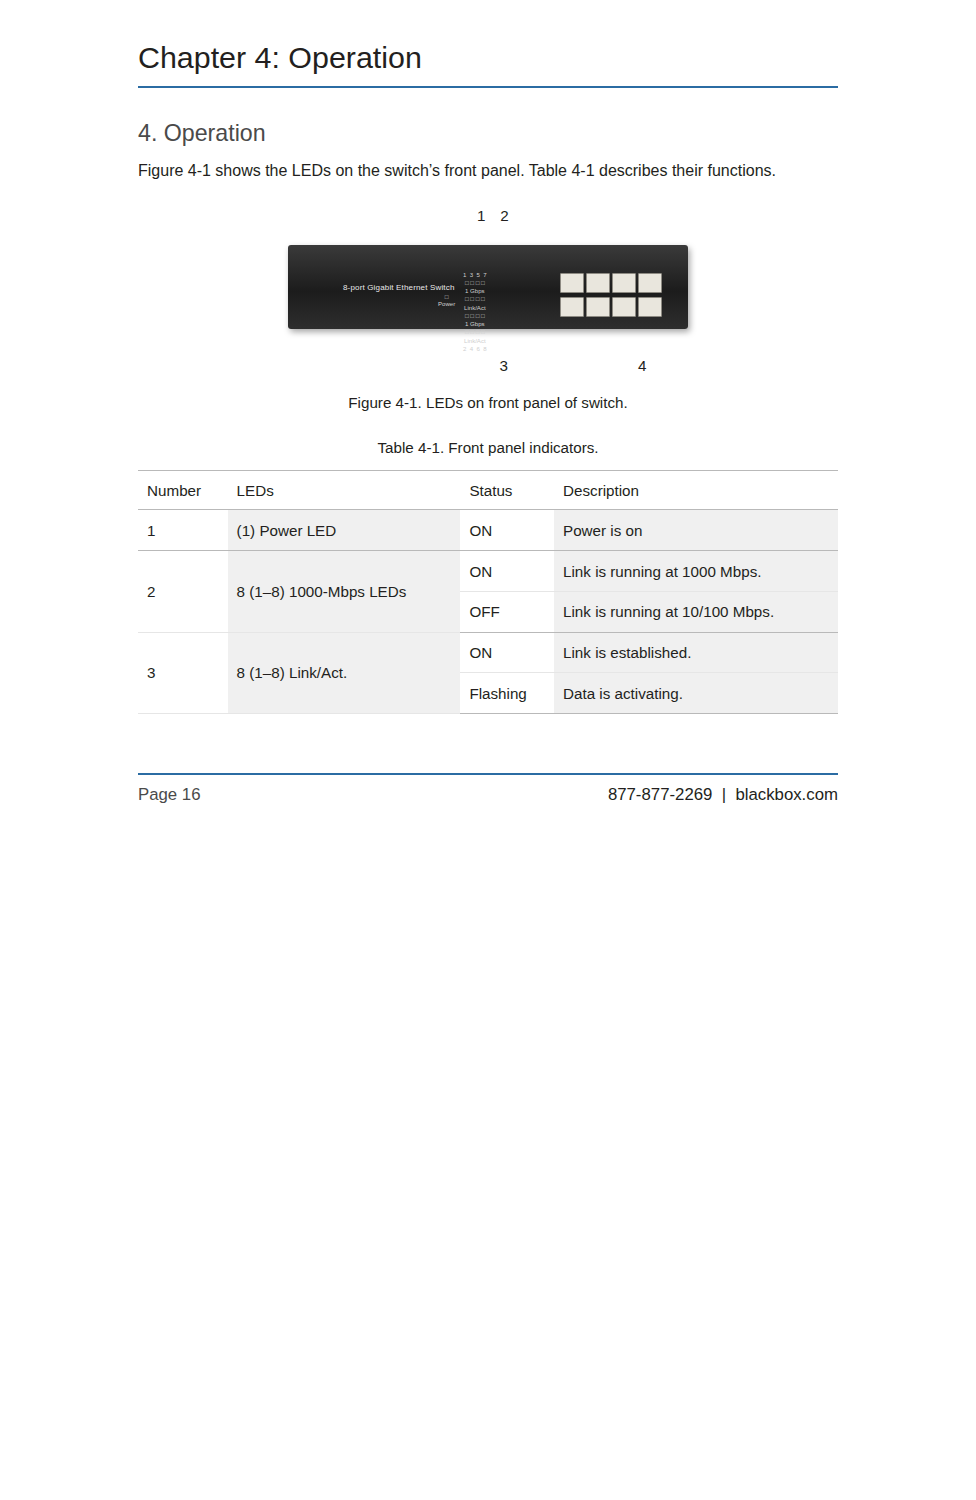Chapter 4: Operation
4. Operation
Figure 4-1 shows the LEDs on the switch’s front panel. Table 4-1 describes their functions.
1 2
8-port Gigabit Ethernet Switch
1 3 5 7
□ □ □ □
1 Gbps
□ □ □ □
Link/Act
□ □ □ □
1 Gbps
□ □ □ □
Link/Act
2 4 6 8
□
Power
34
Figure 4-1. LEDs on front panel of switch.
Table 4-1. Front panel indicators.
| Number | LEDs | Status | Description |
| --- | --- | --- | --- |
| 1 | (1) Power LED | ON | Power is on |
| 2 | 8 (1–8) 1000-Mbps LEDs | ON | Link is running at 1000 Mbps. |
| OFF | Link is running at 10/100 Mbps. |
| 3 | 8 (1–8) Link/Act. | ON | Link is established. |
| Flashing | Data is activating. |
Page 16 877-877-2269 | blackbox.com